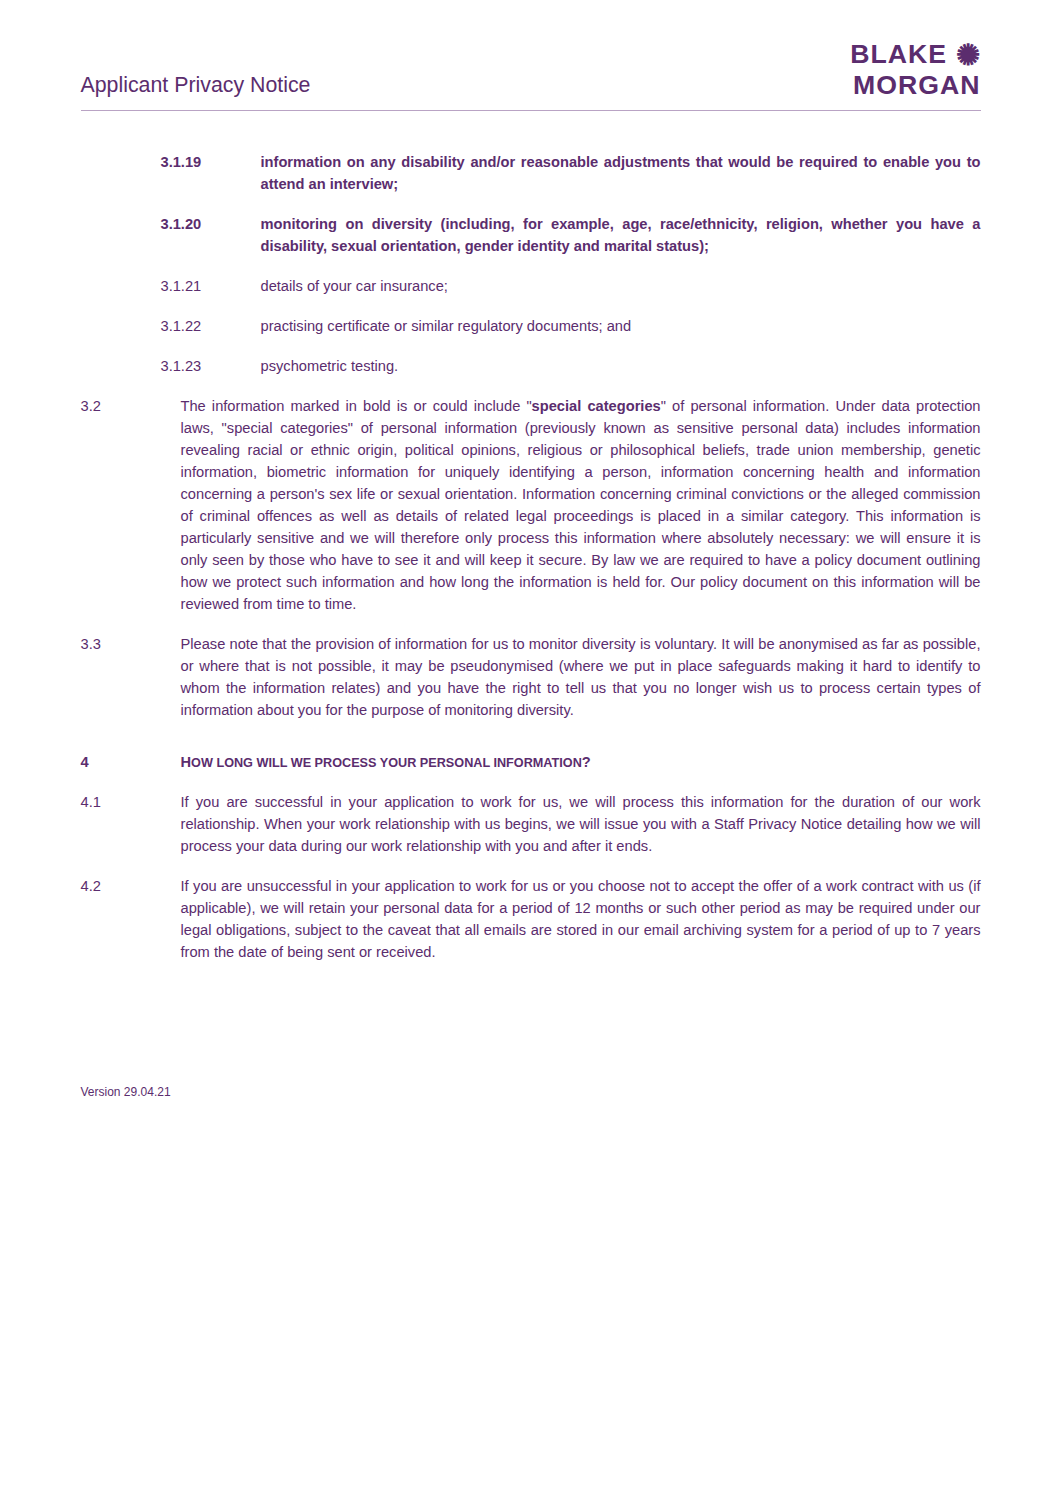Applicant Privacy Notice
BLAKE ✺ MORGAN
3.1.19
information on any disability and/or reasonable adjustments that would be required to enable you to attend an interview;
3.1.20
monitoring on diversity (including, for example, age, race/ethnicity, religion, whether you have a disability, sexual orientation, gender identity and marital status);
3.1.21
details of your car insurance;
3.1.22
practising certificate or similar regulatory documents; and
3.1.23
psychometric testing.
3.2
The information marked in bold is or could include "special categories" of personal information. Under data protection laws, "special categories" of personal information (previously known as sensitive personal data) includes information revealing racial or ethnic origin, political opinions, religious or philosophical beliefs, trade union membership, genetic information, biometric information for uniquely identifying a person, information concerning health and information concerning a person's sex life or sexual orientation. Information concerning criminal convictions or the alleged commission of criminal offences as well as details of related legal proceedings is placed in a similar category. This information is particularly sensitive and we will therefore only process this information where absolutely necessary: we will ensure it is only seen by those who have to see it and will keep it secure. By law we are required to have a policy document outlining how we protect such information and how long the information is held for. Our policy document on this information will be reviewed from time to time.
3.3
Please note that the provision of information for us to monitor diversity is voluntary. It will be anonymised as far as possible, or where that is not possible, it may be pseudonymised (where we put in place safeguards making it hard to identify to whom the information relates) and you have the right to tell us that you no longer wish us to process certain types of information about you for the purpose of monitoring diversity.
4 HOW LONG WILL WE PROCESS YOUR PERSONAL INFORMATION?
4.1
If you are successful in your application to work for us, we will process this information for the duration of our work relationship. When your work relationship with us begins, we will issue you with a Staff Privacy Notice detailing how we will process your data during our work relationship with you and after it ends.
4.2
If you are unsuccessful in your application to work for us or you choose not to accept the offer of a work contract with us (if applicable), we will retain your personal data for a period of 12 months or such other period as may be required under our legal obligations, subject to the caveat that all emails are stored in our email archiving system for a period of up to 7 years from the date of being sent or received.
Version 29.04.21